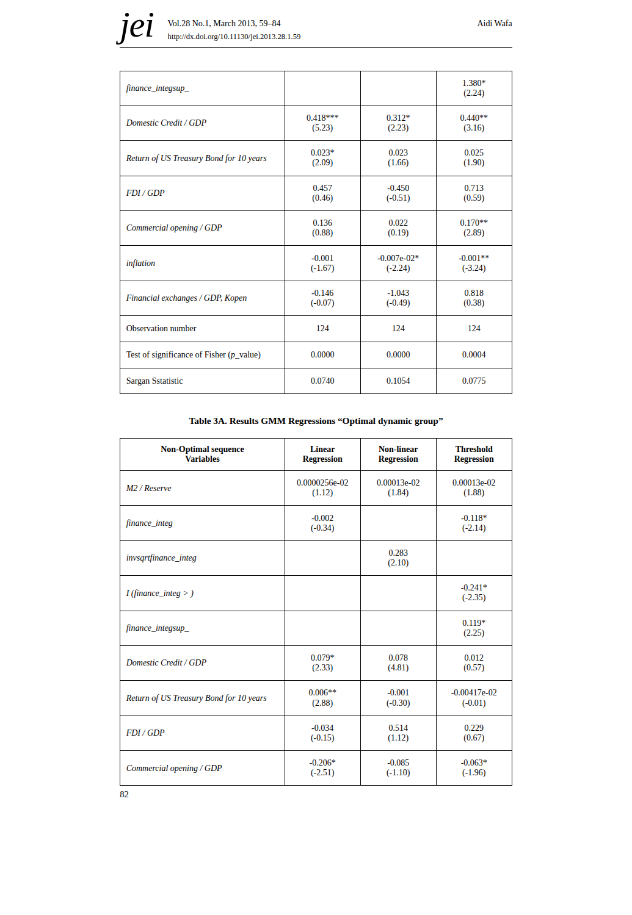jei
Vol.28 No.1, March 2013, 59–84 Aidi Wafa
http://dx.doi.org/10.11130/jei.2013.28.1.59
| finance_integsup_ | | | 1.380* (2.24) |
| Domestic Credit / GDP | 0.418*** (5.23) | 0.312* (2.23) | 0.440** (3.16) |
| Return of US Treasury Bond for 10 years | 0.023* (2.09) | 0.023 (1.66) | 0.025 (1.90) |
| FDI / GDP | 0.457 (0.46) | -0.450 (-0.51) | 0.713 (0.59) |
| Commercial opening / GDP | 0.136 (0.88) | 0.022 (0.19) | 0.170** (2.89) |
| inflation | -0.001 (-1.67) | -0.007e-02* (-2.24) | -0.001** (-3.24) |
| Financial exchanges / GDP, Kopen | -0.146 (-0.07) | -1.043 (-0.49) | 0.818 (0.38) |
| Observation number | 124 | 124 | 124 |
| Test of significance of Fisher ( p _value) | 0.0000 | 0.0000 | 0.0004 |
| Sargan Sstatistic | 0.0740 | 0.1054 | 0.0775 |
Table 3A. Results GMM Regressions “Optimal dynamic group”
| Non-Optimal sequence Variables | Linear Regression | Non-linear Regression | Threshold Regression |
| --- | --- | --- | --- |
| M2 / Reserve | 0.0000256e-02 (1.12) | 0.00013e-02 (1.84) | 0.00013e-02 (1.88) |
| finance_integ | -0.002 (-0.34) | | -0.118* (-2.14) |
| invsqrtfinance_integ | | 0.283 (2.10) | |
| I (finance_integ > ) | | | -0.241* (-2.35) |
| finance_integsup_ | | | 0.119* (2.25) |
| Domestic Credit / GDP | 0.079* (2.33) | 0.078 (4.81) | 0.012 (0.57) |
| Return of US Treasury Bond for 10 years | 0.006** (2.88) | -0.001 (-0.30) | -0.00417e-02 (-0.01) |
| FDI / GDP | -0.034 (-0.15) | 0.514 (1.12) | 0.229 (0.67) |
| Commercial opening / GDP | -0.206* (-2.51) | -0.085 (-1.10) | -0.063* (-1.96) |
82